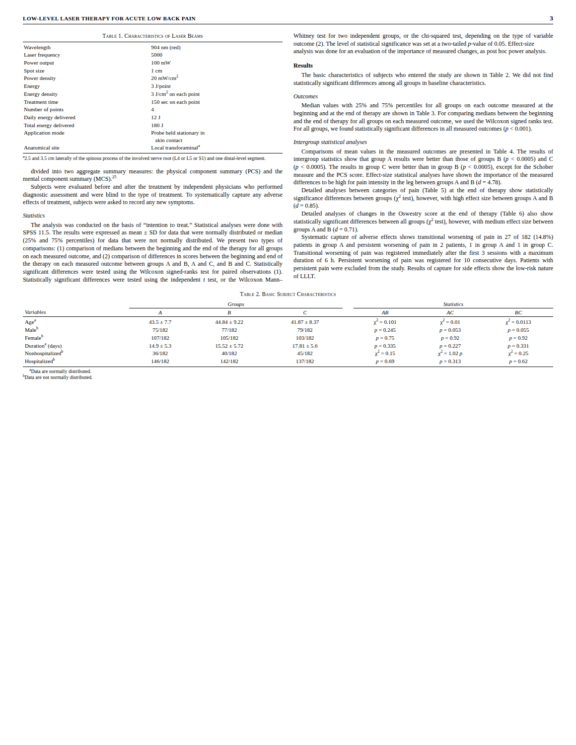LOW-LEVEL LASER THERAPY FOR ACUTE LOW BACK PAIN
3
Table 1. Characteristics of Laser Beams
| Wavelength | 904 nm (red) |
| Laser frequency | 5000 |
| Power output | 100 mW |
| Spot size | 1 cm |
| Power density | 20 mW/cm 2 |
| Energy | 3 J/point |
| Energy density | 3 J/cm 2 on each point |
| Treatment time | 150 sec on each point |
| Number of points | 4 |
| Daily energy delivered | 12 J |
| Total energy delivered | 180 J |
| Application mode | Probe held stationary in skin contact |
| Anatomical site | Local transforaminal a |
a2.5 and 3.5 cm laterally of the spinous process of the involved nerve root (L4 or L5 or S1) and one distal-level segment.
divided into two aggregate summary measures: the physical component summary (PCS) and the mental component summary (MCS).25
Subjects were evaluated before and after the treatment by independent physicians who performed diagnostic assessment and were blind to the type of treatment. To systematically capture any adverse effects of treatment, subjects were asked to record any new symptoms.
Statistics
The analysis was conducted on the basis of “intention to treat.” Statistical analyses were done with SPSS 11.5. The results were expressed as mean ± SD for data that were normally distributed or median (25% and 75% percentiles) for data that were not normally distributed. We present two types of comparisons: (1) comparison of medians between the beginning and the end of the therapy for all groups on each measured outcome, and (2) comparison of differences in scores between the beginning and end of the therapy on each measured outcome between groups A and B, A and C, and B and C. Statistically significant differences were tested using the Wilcoxon signed-ranks test for paired observations (1). Statistically significant differences were tested using the independent t test, or the Wilcoxon Mann–Whitney test for two independent groups, or the chi-squared test, depending on the type of variable outcome (2). The level of statistical significance was set at a two-tailed p-value of 0.05. Effect-size
analysis was done for an evaluation of the importance of measured changes, as post hoc power analysis.
Results
The basic characteristics of subjects who entered the study are shown in Table 2. We did not find statistically significant differences among all groups in baseline characteristics.
Outcomes
Median values with 25% and 75% percentiles for all groups on each outcome measured at the beginning and at the end of therapy are shown in Table 3. For comparing medians between the beginning and the end of therapy for all groups on each measured outcome, we used the Wilcoxon signed ranks test. For all groups, we found statistically significant differences in all measured outcomes (p < 0.001).
Intergroup statistical analyses
Comparisons of mean values in the measured outcomes are presented in Table 4. The results of intergroup statistics show that group A results were better than those of groups B (p < 0.0005) and C (p < 0.0005). The results in group C were better than in group B (p < 0.0005), except for the Schober measure and the PCS score. Effect-size statistical analyses have shown the importance of the measured differences to be high for pain intensity in the leg between groups A and B (d = 4.78).
Detailed analyses between categories of pain (Table 5) at the end of therapy show statistically significance differences between groups (χ2 test), however, with high effect size between groups A and B (d = 0.85).
Detailed analyses of changes in the Oswestry score at the end of therapy (Table 6) also show statistically significant differences between all groups (χ2 test), however, with medium effect size between groups A and B (d = 0.71).
Systematic capture of adverse effects shows transitional worsening of pain in 27 of 182 (14.8%) patients in group A and persistent worsening of pain in 2 patients, 1 in group A and 1 in group C. Transitional worsening of pain was registered immediately after the first 3 sessions with a maximum duration of 6 h. Persistent worsening of pain was registered for 10 consecutive days. Patients with persistent pain were excluded from the study. Results of capture for side effects show the low-risk nature of LLLT.
Table 2. Basic Subject Characteristics
| | Groups | | Statistics |
| Variables | A | B | C | | AB | AC | BC |
| Age a | 43.5 ± 7.7 | 44.84 ± 9.22 | 41.87 ± 8.37 | | χ 2 = 0.101 | χ 2 = 0.01 | χ 2 = 0.0113 |
| Male b | 75/182 | 77/182 | 79/182 | | p = 0.245 | p = 0.053 | p = 0.055 |
| Female b | 107/182 | 105/182 | 103/182 | | p = 0.75 | p = 0.92 | p = 0.92 |
| Duration a (days) | 14.9 ± 5.3 | 15.52 ± 5.72 | 17.81 ± 5.6 | | p = 0.335 | p = 0.227 | p = 0.331 |
| Nonhospitalized b | 36/182 | 40/182 | 45/182 | | χ 2 = 0.15 | χ 2 = 1.02 p | χ 2 = 0.25 |
| Hospitalized b | 146/182 | 142/182 | 137/182 | | p = 0.69 | p = 0.313 | p = 0.62 |
aData are normally distributed.
bData are not normally distributed.